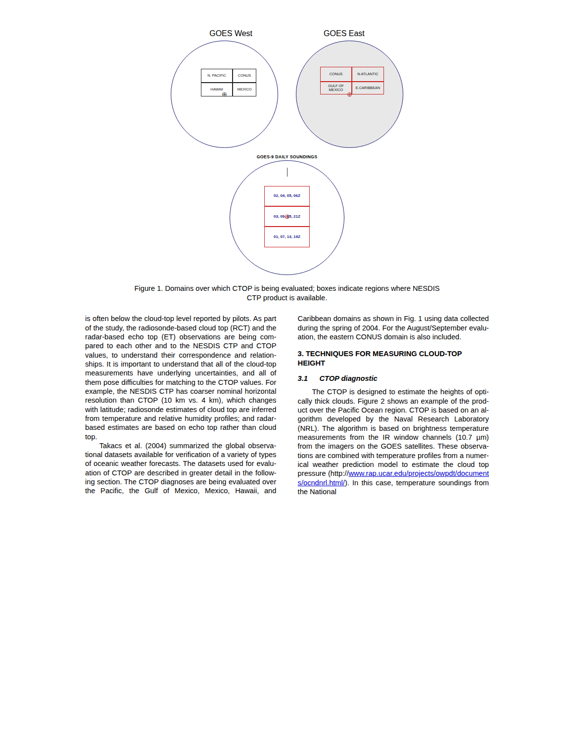GOES West GOES East
N. PACIFIC
CONUS
HAWAII
MEXICO
⊕
CONUS
N.ATLANTIC
GULF OF MEXICO
E.CARIBBEAN
⊕
GOES-9 DAILY SOUNDINGS
02, 04, 05, 06Z
03, 09, 15, 21Z
01, 07, 13, 19Z
⊕
Figure 1. Domains over which CTOP is being evaluated; boxes indicate regions where NESDIS CTP product is available.
is often below the cloud-top level reported by pilots. As part of the study, the radiosonde-based cloud top (RCT) and the radar-based echo top (ET) observations are being compared to each other and to the NESDIS CTP and CTOP values, to understand their correspondence and relationships. It is important to understand that all of the cloud-top measurements have underlying uncertainties, and all of them pose difficulties for matching to the CTOP values. For example, the NESDIS CTP has coarser nominal horizontal resolution than CTOP (10 km vs. 4 km), which changes with latitude; radiosonde estimates of cloud top are inferred from temperature and relative humidity profiles; and radar-based estimates are based on echo top rather than cloud top.
Takacs et al. (2004) summarized the global observational datasets available for verification of a variety of types of oceanic weather forecasts. The datasets used for evaluation of CTOP are described in greater detail in the following section. The CTOP diagnoses are being evaluated over the Pacific, the Gulf of Mexico, Mexico, Hawaii, and Caribbean domains as shown in Fig. 1 using data collected during the spring of 2004. For the August/September evaluation, the eastern CONUS domain is also included.
3. TECHNIQUES FOR MEASURING CLOUD-TOP HEIGHT
3.1 CTOP diagnostic
The CTOP is designed to estimate the heights of optically thick clouds. Figure 2 shows an example of the product over the Pacific Ocean region. CTOP is based on an algorithm developed by the Naval Research Laboratory (NRL). The algorithm is based on brightness temperature measurements from the IR window channels (10.7 µm) from the imagers on the GOES satellites. These observations are combined with temperature profiles from a numerical weather prediction model to estimate the cloud top pressure (http://www.rap.ucar.edu/projects/owpdt/documents/ocndnrl.html/). In this case, temperature soundings from the National